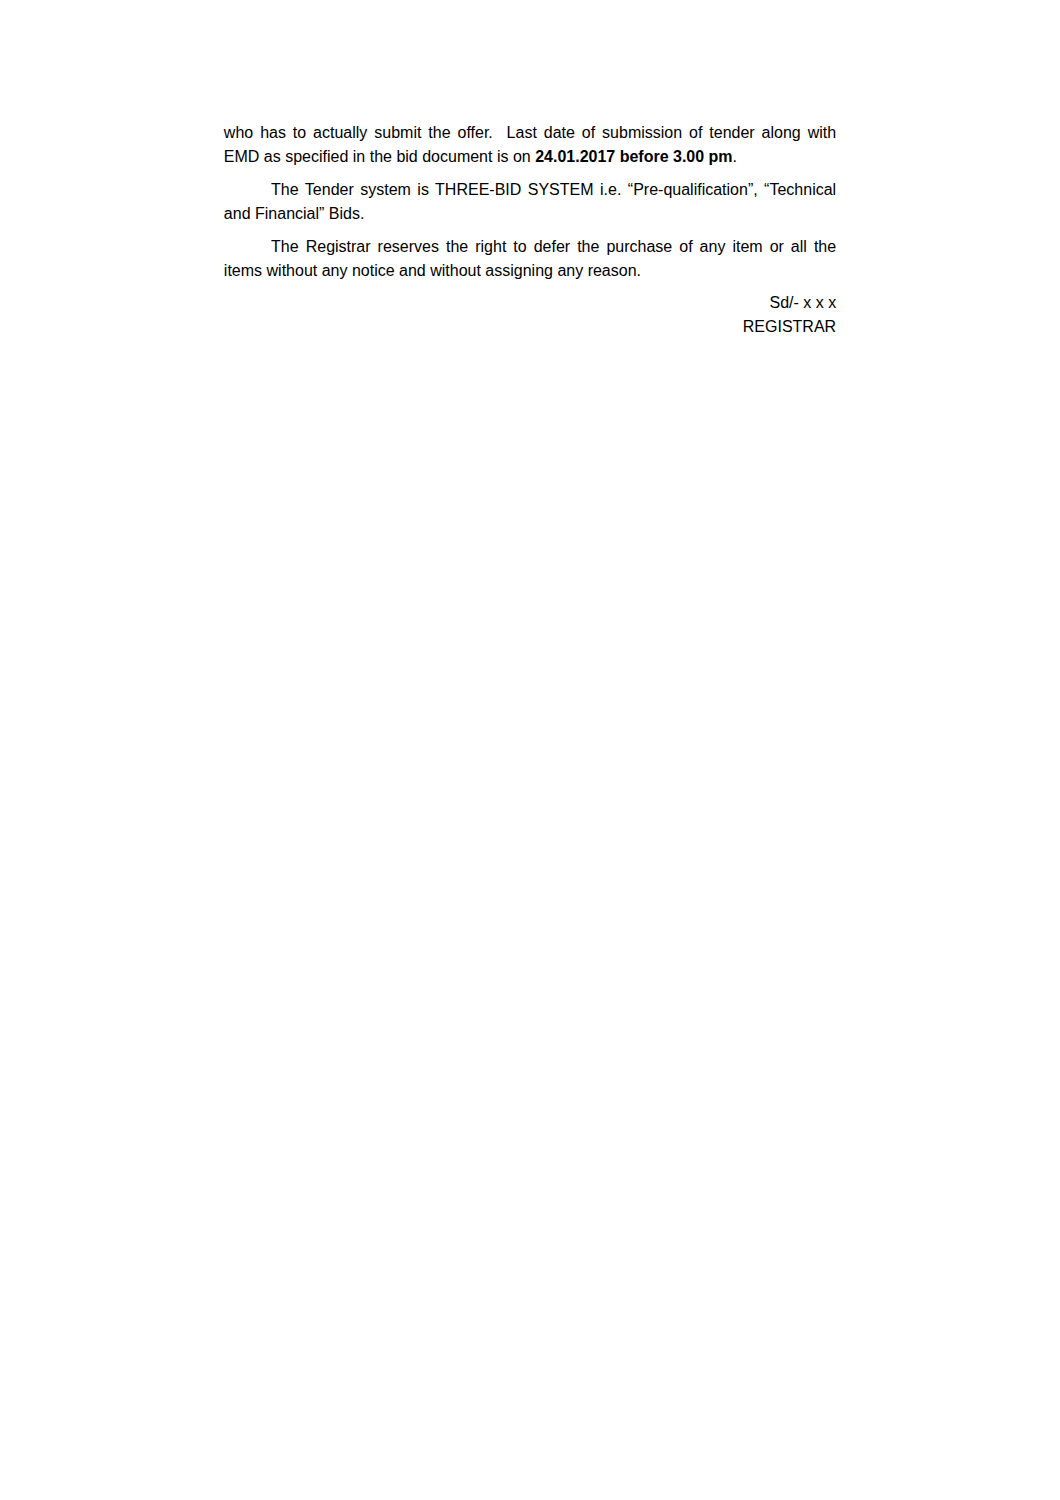who has to actually submit the offer. Last date of submission of tender along with EMD as specified in the bid document is on 24.01.2017 before 3.00 pm.
The Tender system is THREE-BID SYSTEM i.e. “Pre-qualification”, “Technical and Financial” Bids.
The Registrar reserves the right to defer the purchase of any item or all the items without any notice and without assigning any reason.
Sd/- x x x REGISTRAR